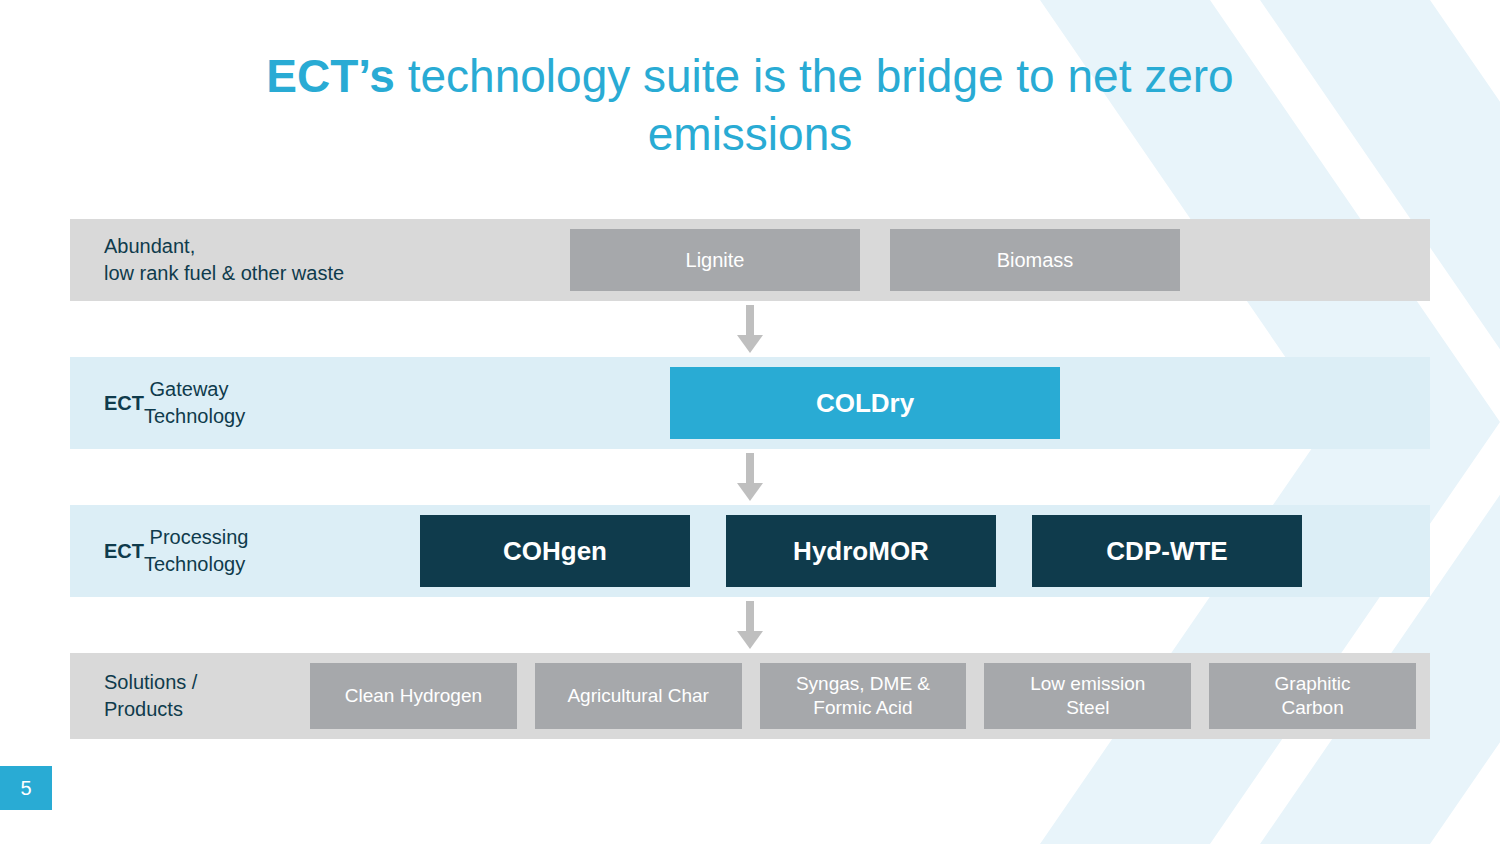ECT’s technology suite is the bridge to net zero emissions
Abundant,
low rank fuel & other waste
Lignite
Biomass
ECT Gateway
Technology
COLDry
ECT Processing
Technology
COHgen
HydroMOR
CDP-WTE
Solutions /
Products
Clean Hydrogen
Agricultural Char
Syngas, DME &
Formic Acid
Low emission
Steel
Graphitic
Carbon
5